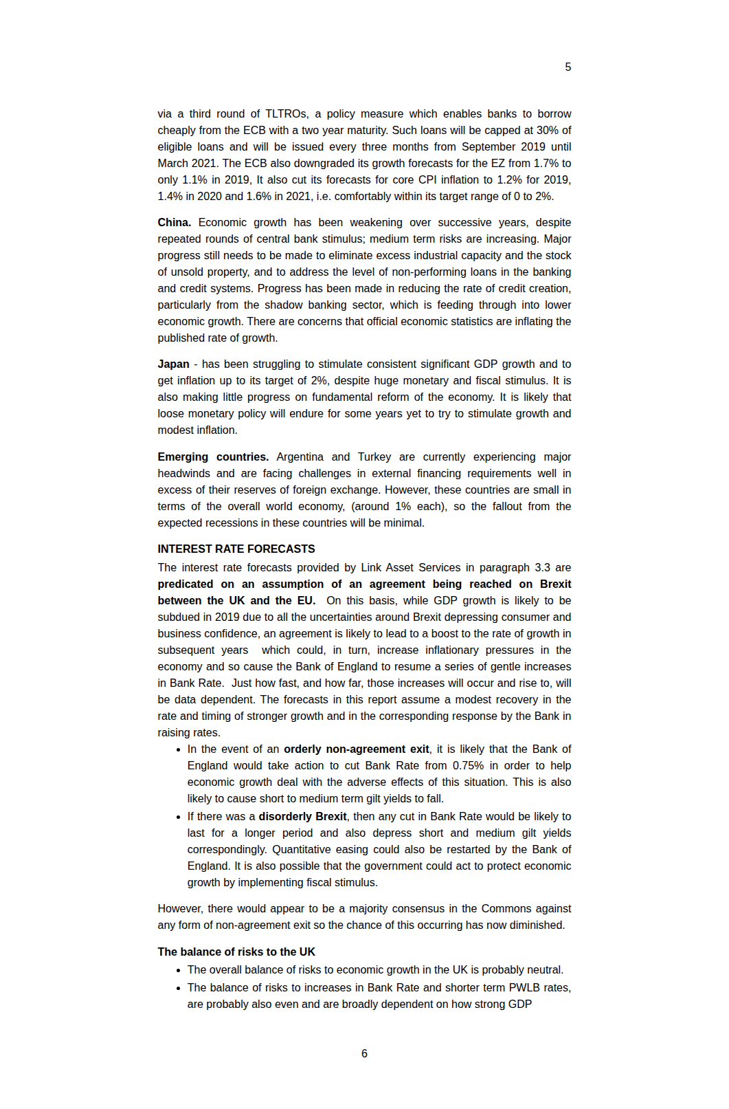5
via a third round of TLTROs, a policy measure which enables banks to borrow cheaply from the ECB with a two year maturity. Such loans will be capped at 30% of eligible loans and will be issued every three months from September 2019 until March 2021. The ECB also downgraded its growth forecasts for the EZ from 1.7% to only 1.1% in 2019, It also cut its forecasts for core CPI inflation to 1.2% for 2019, 1.4% in 2020 and 1.6% in 2021, i.e. comfortably within its target range of 0 to 2%.
China. Economic growth has been weakening over successive years, despite repeated rounds of central bank stimulus; medium term risks are increasing. Major progress still needs to be made to eliminate excess industrial capacity and the stock of unsold property, and to address the level of non-performing loans in the banking and credit systems. Progress has been made in reducing the rate of credit creation, particularly from the shadow banking sector, which is feeding through into lower economic growth. There are concerns that official economic statistics are inflating the published rate of growth.
Japan - has been struggling to stimulate consistent significant GDP growth and to get inflation up to its target of 2%, despite huge monetary and fiscal stimulus. It is also making little progress on fundamental reform of the economy. It is likely that loose monetary policy will endure for some years yet to try to stimulate growth and modest inflation.
Emerging countries. Argentina and Turkey are currently experiencing major headwinds and are facing challenges in external financing requirements well in excess of their reserves of foreign exchange. However, these countries are small in terms of the overall world economy, (around 1% each), so the fallout from the expected recessions in these countries will be minimal.
INTEREST RATE FORECASTS
The interest rate forecasts provided by Link Asset Services in paragraph 3.3 are predicated on an assumption of an agreement being reached on Brexit between the UK and the EU. On this basis, while GDP growth is likely to be subdued in 2019 due to all the uncertainties around Brexit depressing consumer and business confidence, an agreement is likely to lead to a boost to the rate of growth in subsequent years which could, in turn, increase inflationary pressures in the economy and so cause the Bank of England to resume a series of gentle increases in Bank Rate. Just how fast, and how far, those increases will occur and rise to, will be data dependent. The forecasts in this report assume a modest recovery in the rate and timing of stronger growth and in the corresponding response by the Bank in raising rates.
In the event of an orderly non-agreement exit, it is likely that the Bank of England would take action to cut Bank Rate from 0.75% in order to help economic growth deal with the adverse effects of this situation. This is also likely to cause short to medium term gilt yields to fall.
If there was a disorderly Brexit, then any cut in Bank Rate would be likely to last for a longer period and also depress short and medium gilt yields correspondingly. Quantitative easing could also be restarted by the Bank of England. It is also possible that the government could act to protect economic growth by implementing fiscal stimulus.
However, there would appear to be a majority consensus in the Commons against any form of non-agreement exit so the chance of this occurring has now diminished.
The balance of risks to the UK
The overall balance of risks to economic growth in the UK is probably neutral.
The balance of risks to increases in Bank Rate and shorter term PWLB rates, are probably also even and are broadly dependent on how strong GDP
6